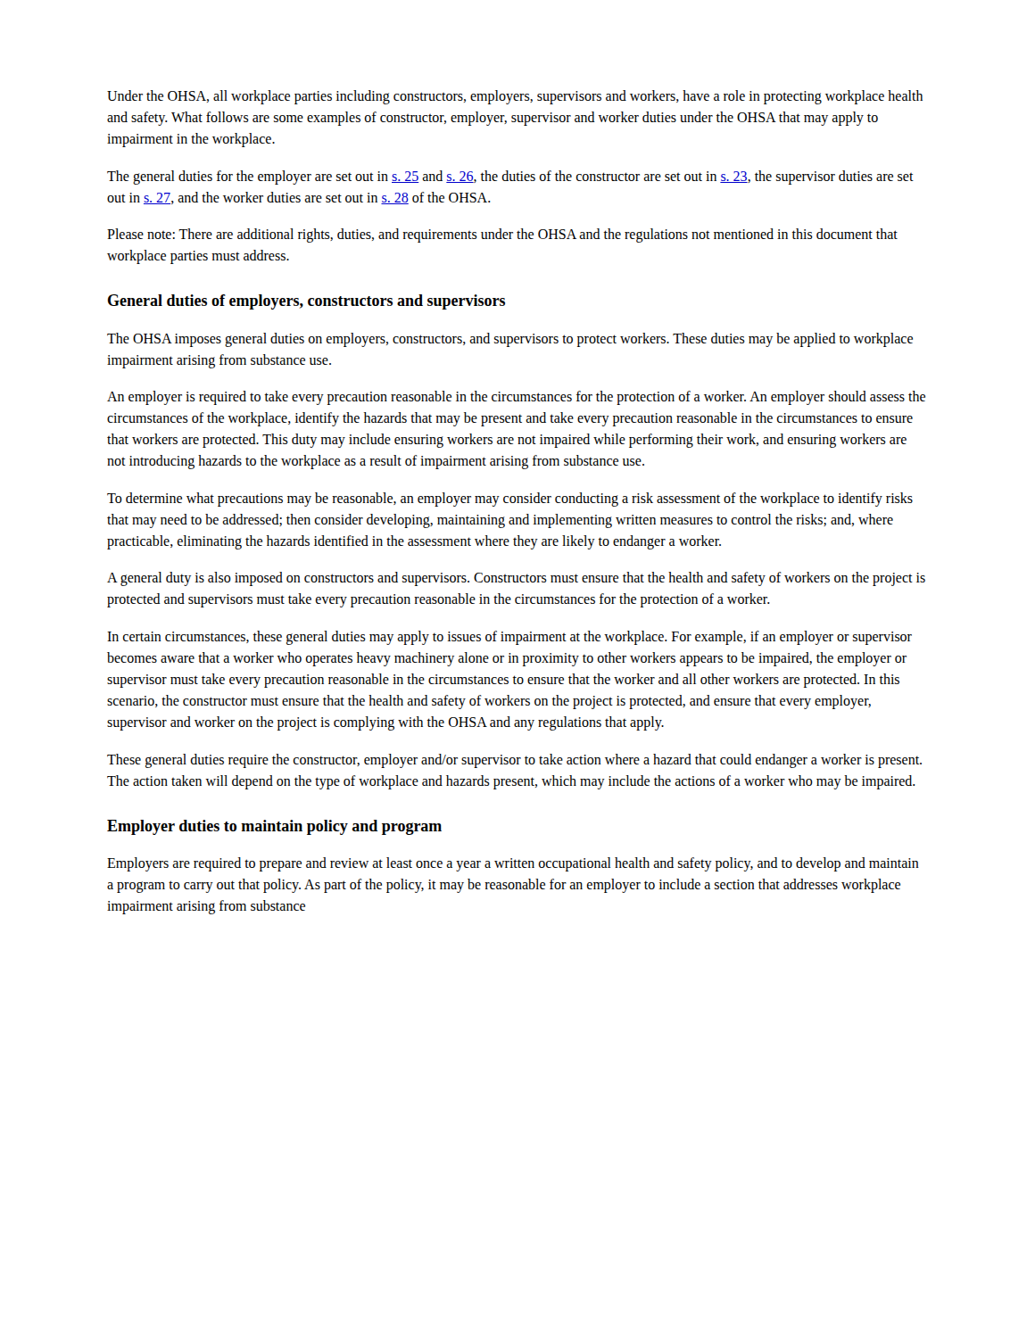Under the OHSA, all workplace parties including constructors, employers, supervisors and workers, have a role in protecting workplace health and safety. What follows are some examples of constructor, employer, supervisor and worker duties under the OHSA that may apply to impairment in the workplace.
The general duties for the employer are set out in s. 25 and s. 26, the duties of the constructor are set out in s. 23, the supervisor duties are set out in s. 27, and the worker duties are set out in s. 28 of the OHSA.
Please note: There are additional rights, duties, and requirements under the OHSA and the regulations not mentioned in this document that workplace parties must address.
General duties of employers, constructors and supervisors
The OHSA imposes general duties on employers, constructors, and supervisors to protect workers. These duties may be applied to workplace impairment arising from substance use.
An employer is required to take every precaution reasonable in the circumstances for the protection of a worker. An employer should assess the circumstances of the workplace, identify the hazards that may be present and take every precaution reasonable in the circumstances to ensure that workers are protected. This duty may include ensuring workers are not impaired while performing their work, and ensuring workers are not introducing hazards to the workplace as a result of impairment arising from substance use.
To determine what precautions may be reasonable, an employer may consider conducting a risk assessment of the workplace to identify risks that may need to be addressed; then consider developing, maintaining and implementing written measures to control the risks; and, where practicable, eliminating the hazards identified in the assessment where they are likely to endanger a worker.
A general duty is also imposed on constructors and supervisors. Constructors must ensure that the health and safety of workers on the project is protected and supervisors must take every precaution reasonable in the circumstances for the protection of a worker.
In certain circumstances, these general duties may apply to issues of impairment at the workplace. For example, if an employer or supervisor becomes aware that a worker who operates heavy machinery alone or in proximity to other workers appears to be impaired, the employer or supervisor must take every precaution reasonable in the circumstances to ensure that the worker and all other workers are protected. In this scenario, the constructor must ensure that the health and safety of workers on the project is protected, and ensure that every employer, supervisor and worker on the project is complying with the OHSA and any regulations that apply.
These general duties require the constructor, employer and/or supervisor to take action where a hazard that could endanger a worker is present. The action taken will depend on the type of workplace and hazards present, which may include the actions of a worker who may be impaired.
Employer duties to maintain policy and program
Employers are required to prepare and review at least once a year a written occupational health and safety policy, and to develop and maintain a program to carry out that policy. As part of the policy, it may be reasonable for an employer to include a section that addresses workplace impairment arising from substance